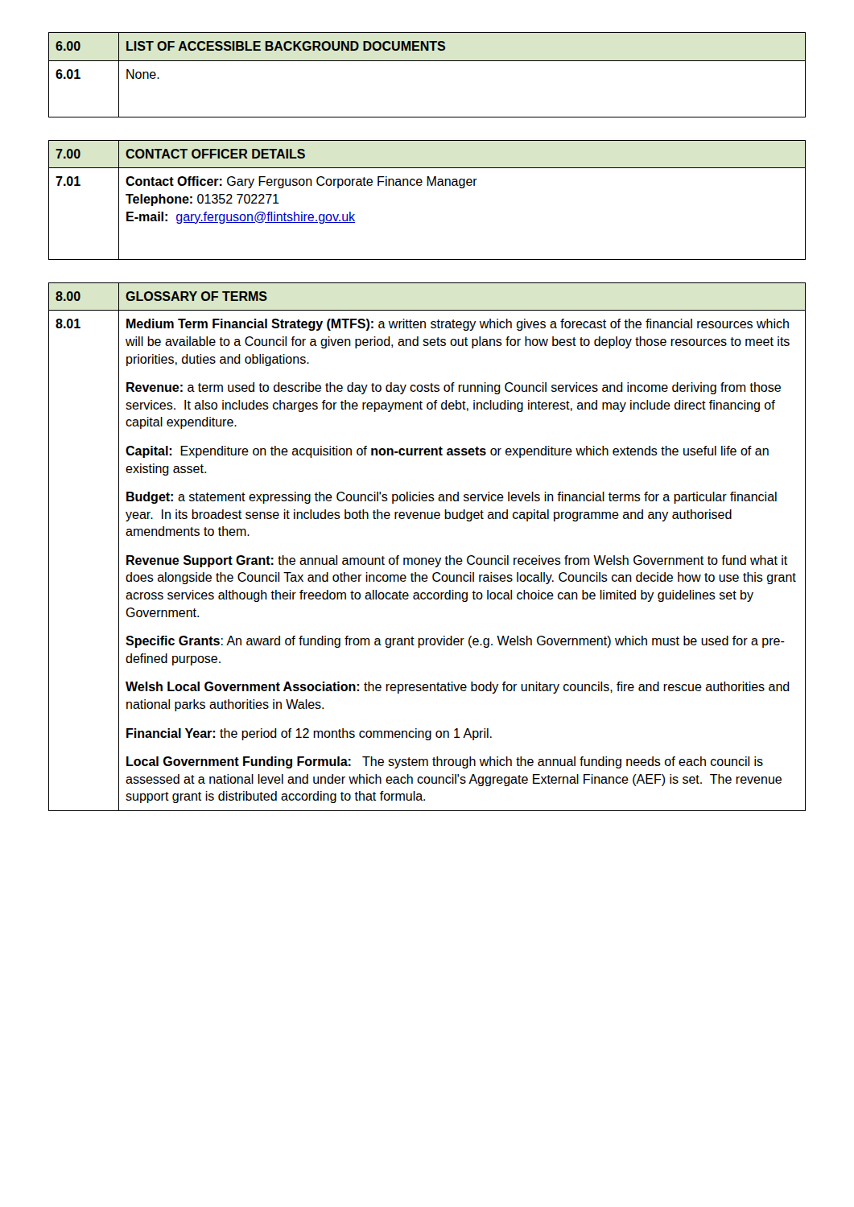| 6.00 | LIST OF ACCESSIBLE BACKGROUND DOCUMENTS |
| 6.01 | None. |
| 7.00 | CONTACT OFFICER DETAILS |
| 7.01 | Contact Officer: Gary Ferguson Corporate Finance Manager Telephone: 01352 702271 E-mail: gary.ferguson@flintshire.gov.uk |
| 8.00 | GLOSSARY OF TERMS |
| 8.01 | Medium Term Financial Strategy (MTFS): a written strategy which gives a forecast of the financial resources which will be available to a Council for a given period, and sets out plans for how best to deploy those resources to meet its priorities, duties and obligations. Revenue: a term used to describe the day to day costs of running Council services and income deriving from those services. It also includes charges for the repayment of debt, including interest, and may include direct financing of capital expenditure. Capital: Expenditure on the acquisition of non-current assets or expenditure which extends the useful life of an existing asset. Budget: a statement expressing the Council's policies and service levels in financial terms for a particular financial year. In its broadest sense it includes both the revenue budget and capital programme and any authorised amendments to them. Revenue Support Grant: the annual amount of money the Council receives from Welsh Government to fund what it does alongside the Council Tax and other income the Council raises locally. Councils can decide how to use this grant across services although their freedom to allocate according to local choice can be limited by guidelines set by Government. Specific Grants : An award of funding from a grant provider (e.g. Welsh Government) which must be used for a pre-defined purpose. Welsh Local Government Association: the representative body for unitary councils, fire and rescue authorities and national parks authorities in Wales. Financial Year: the period of 12 months commencing on 1 April. Local Government Funding Formula: The system through which the annual funding needs of each council is assessed at a national level and under which each council's Aggregate External Finance (AEF) is set. The revenue support grant is distributed according to that formula. |